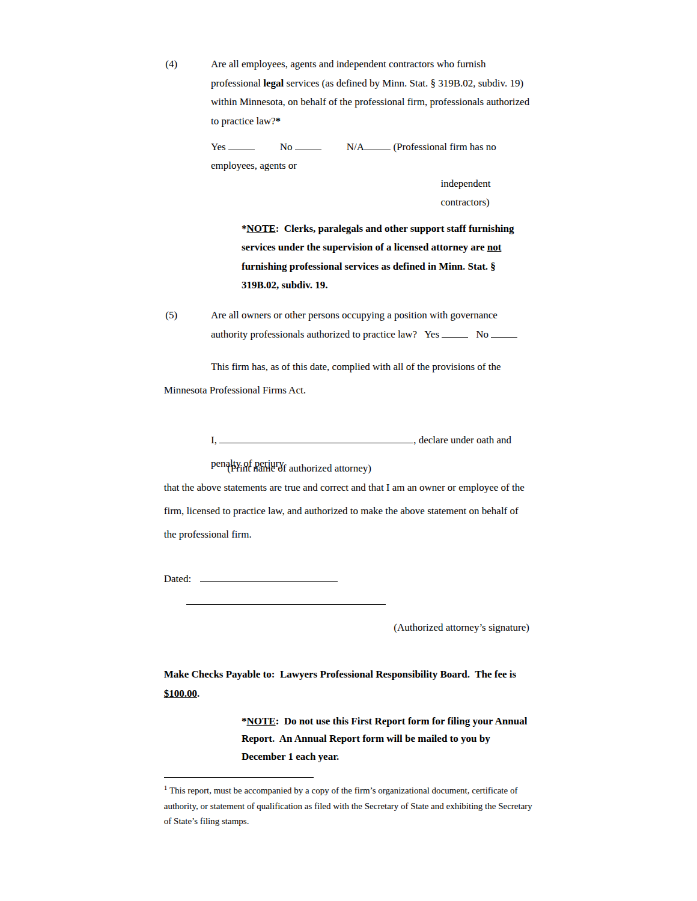(4)
Are all employees, agents and independent contractors who furnish professional legal services (as defined by Minn. Stat. § 319B.02, subdiv. 19) within Minnesota, on behalf of the professional firm, professionals authorized to practice law?*
Yes No N/A (Professional firm has no employees, agents or independent contractors)
*NOTE: Clerks, paralegals and other support staff furnishing services under the supervision of a licensed attorney are not furnishing professional services as defined in Minn. Stat. § 319B.02, subdiv. 19.
(5)
Are all owners or other persons occupying a position with governance authority professionals authorized to practice law? Yes No
This firm has, as of this date, complied with all of the provisions of the
Minnesota Professional Firms Act.
I, , declare under oath and penalty of perjury
(Print name of authorized attorney)
that the above statements are true and correct and that I am an owner or employee of the firm, licensed to practice law, and authorized to make the above statement on behalf of the professional firm.
Dated:
(Authorized attorney’s signature)
Make Checks Payable to: Lawyers Professional Responsibility Board. The fee is $100.00.
*NOTE: Do not use this First Report form for filing your Annual Report. An Annual Report form will be mailed to you by December 1 each year.
1 This report, must be accompanied by a copy of the firm’s organizational document, certificate of authority, or statement of qualification as filed with the Secretary of State and exhibiting the Secretary of State’s filing stamps.